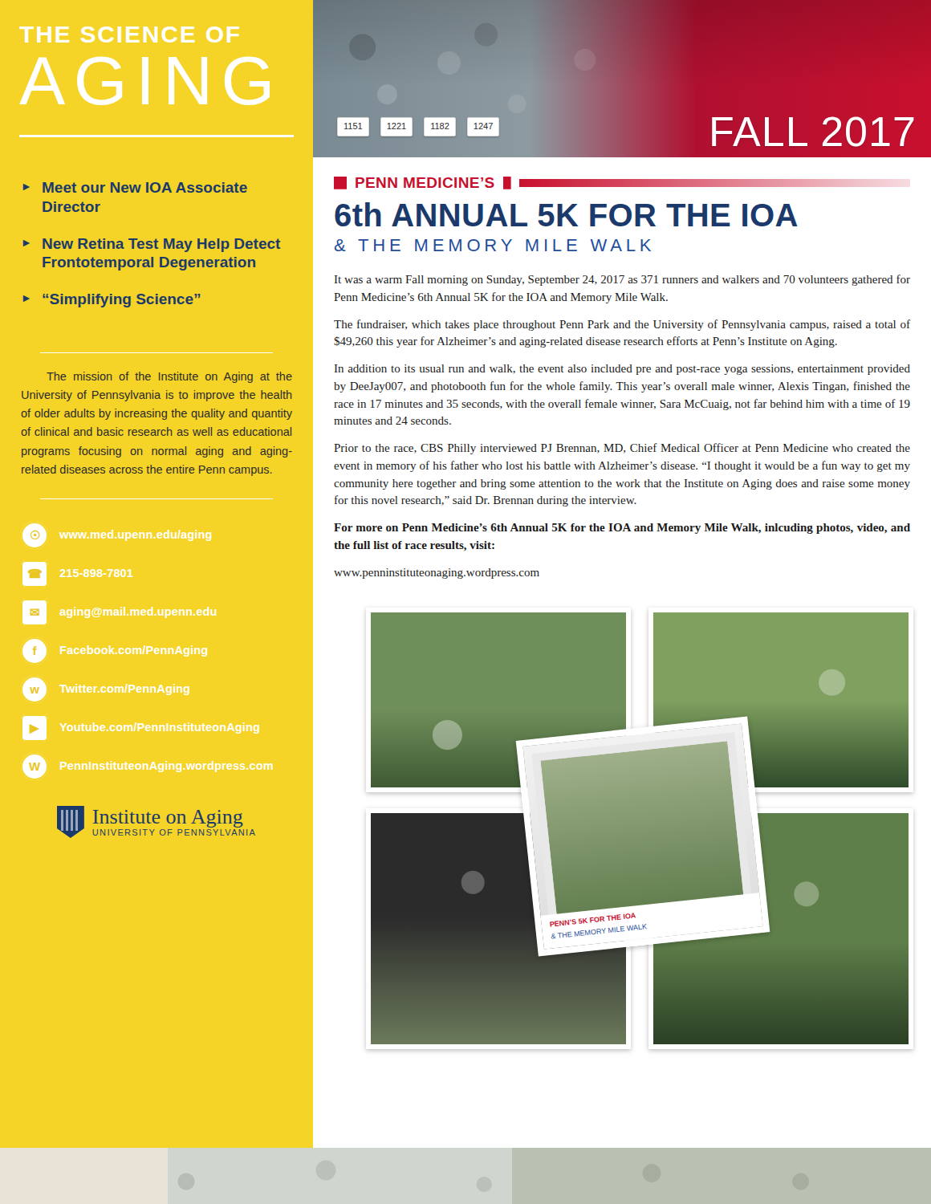The Science of
Aging
1151122111821247
FALL 2017
Meet our New IOA Associate Director
New Retina Test May Help Detect Frontotemporal Degeneration
“Simplifying Science”
The mission of the Institute on Aging at the University of Pennsylvania is to improve the health of older adults by increasing the quality and quantity of clinical and basic research as well as educational programs focusing on normal aging and aging-related diseases across the entire Penn campus.
☉www.med.upenn.edu/aging
☎215-898-7801
✉aging@mail.med.upenn.edu
fFacebook.com/PennAging
wTwitter.com/PennAging
▶Youtube.com/PennInstituteonAging
WPennInstituteonAging.wordpress.com
Institute on Aging
University of Pennsylvania
Penn Medicine’s
6th ANNUAL 5K FOR THE IOA
& the Memory Mile Walk
It was a warm Fall morning on Sunday, September 24, 2017 as 371 runners and walkers and 70 volunteers gathered for Penn Medicine’s 6th Annual 5K for the IOA and Memory Mile Walk.
The fundraiser, which takes place throughout Penn Park and the University of Pennsylvania campus, raised a total of $49,260 this year for Alzheimer’s and aging-related disease research efforts at Penn’s Institute on Aging.
In addition to its usual run and walk, the event also included pre and post-race yoga sessions, entertainment provided by DeeJay007, and photobooth fun for the whole family. This year’s overall male winner, Alexis Tingan, finished the race in 17 minutes and 35 seconds, with the overall female winner, Sara McCuaig, not far behind him with a time of 19 minutes and 24 seconds.
Prior to the race, CBS Philly interviewed PJ Brennan, MD, Chief Medical Officer at Penn Medicine who created the event in memory of his father who lost his battle with Alzheimer’s disease. “I thought it would be a fun way to get my community here together and bring some attention to the work that the Institute on Aging does and raise some money for this novel research,” said Dr. Brennan during the interview.
For more on Penn Medicine’s 6th Annual 5K for the IOA and Memory Mile Walk, inlcuding photos, video, and the full list of race results, visit:
www.penninstituteonaging.wordpress.com
Penn Medicine
PENN’S 5K FOR THE IOA & THE MEMORY MILE WALK